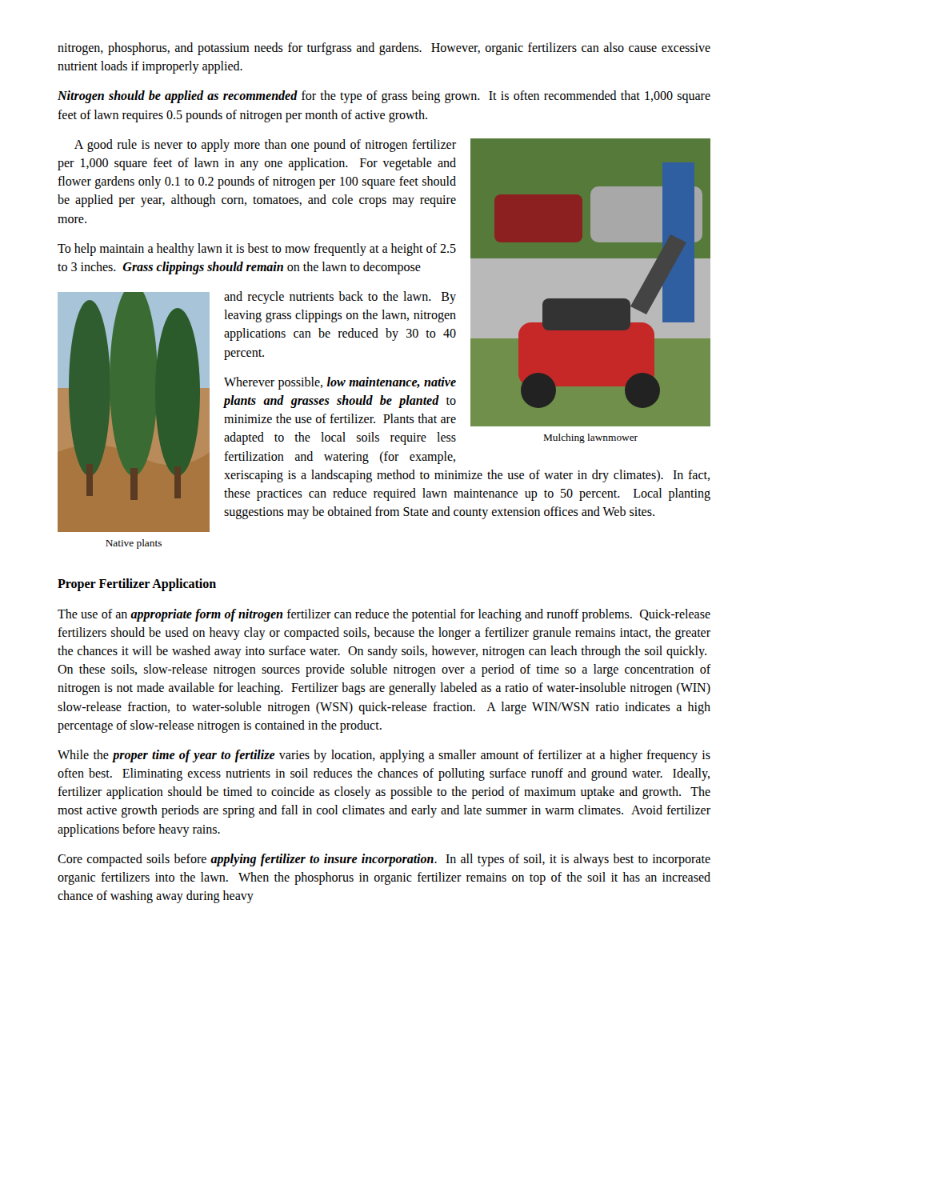nitrogen, phosphorus, and potassium needs for turfgrass and gardens. However, organic fertilizers can also cause excessive nutrient loads if improperly applied.
Nitrogen should be applied as recommended for the type of grass being grown. It is often recommended that 1,000 square feet of lawn requires 0.5 pounds of nitrogen per month of active growth.
Mulching lawnmower
A good rule is never to apply more than one pound of nitrogen fertilizer per 1,000 square feet of lawn in any one application. For vegetable and flower gardens only 0.1 to 0.2 pounds of nitrogen per 100 square feet should be applied per year, although corn, tomatoes, and cole crops may require more.
To help maintain a healthy lawn it is best to mow frequently at a height of 2.5 to 3 inches. Grass clippings should remain on the lawn to decompose
Native plants
and recycle nutrients back to the lawn. By leaving grass clippings on the lawn, nitrogen applications can be reduced by 30 to 40 percent.
Wherever possible, low maintenance, native plants and grasses should be planted to minimize the use of fertilizer. Plants that are adapted to the local soils require less fertilization and watering (for example, xeriscaping is a landscaping method to minimize the use of water in dry climates). In fact, these practices can reduce required lawn maintenance up to 50 percent. Local planting suggestions may be obtained from State and county extension offices and Web sites.
Proper Fertilizer Application
The use of an appropriate form of nitrogen fertilizer can reduce the potential for leaching and runoff problems. Quick-release fertilizers should be used on heavy clay or compacted soils, because the longer a fertilizer granule remains intact, the greater the chances it will be washed away into surface water. On sandy soils, however, nitrogen can leach through the soil quickly. On these soils, slow-release nitrogen sources provide soluble nitrogen over a period of time so a large concentration of nitrogen is not made available for leaching. Fertilizer bags are generally labeled as a ratio of water-insoluble nitrogen (WIN) slow-release fraction, to water-soluble nitrogen (WSN) quick-release fraction. A large WIN/WSN ratio indicates a high percentage of slow-release nitrogen is contained in the product.
While the proper time of year to fertilize varies by location, applying a smaller amount of fertilizer at a higher frequency is often best. Eliminating excess nutrients in soil reduces the chances of polluting surface runoff and ground water. Ideally, fertilizer application should be timed to coincide as closely as possible to the period of maximum uptake and growth. The most active growth periods are spring and fall in cool climates and early and late summer in warm climates. Avoid fertilizer applications before heavy rains.
Core compacted soils before applying fertilizer to insure incorporation. In all types of soil, it is always best to incorporate organic fertilizers into the lawn. When the phosphorus in organic fertilizer remains on top of the soil it has an increased chance of washing away during heavy